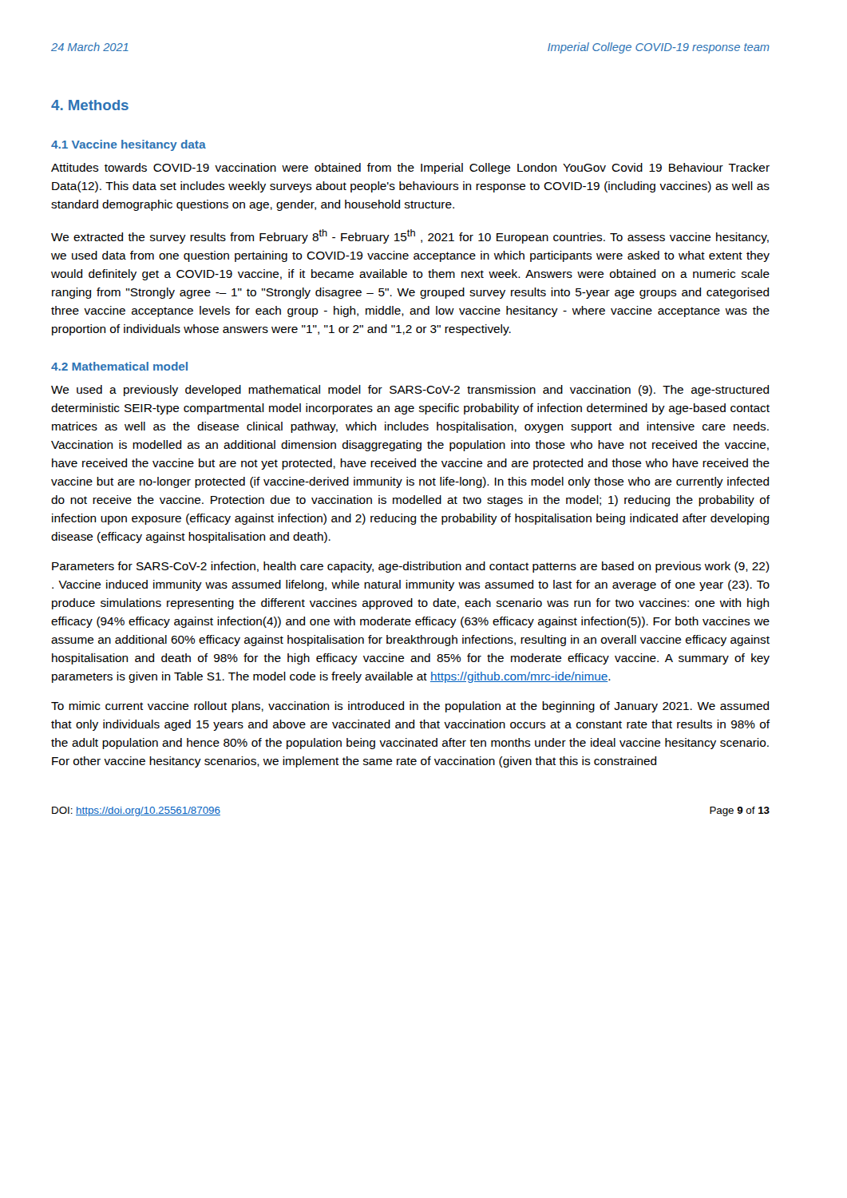24 March 2021 Imperial College COVID-19 response team
4. Methods
4.1 Vaccine hesitancy data
Attitudes towards COVID-19 vaccination were obtained from the Imperial College London YouGov Covid 19 Behaviour Tracker Data(12). This data set includes weekly surveys about people's behaviours in response to COVID-19 (including vaccines) as well as standard demographic questions on age, gender, and household structure.
We extracted the survey results from February 8th - February 15th , 2021 for 10 European countries. To assess vaccine hesitancy, we used data from one question pertaining to COVID-19 vaccine acceptance in which participants were asked to what extent they would definitely get a COVID-19 vaccine, if it became available to them next week. Answers were obtained on a numeric scale ranging from "Strongly agree -– 1" to "Strongly disagree – 5". We grouped survey results into 5-year age groups and categorised three vaccine acceptance levels for each group - high, middle, and low vaccine hesitancy - where vaccine acceptance was the proportion of individuals whose answers were "1", "1 or 2" and "1,2 or 3" respectively.
4.2 Mathematical model
We used a previously developed mathematical model for SARS-CoV-2 transmission and vaccination (9). The age-structured deterministic SEIR-type compartmental model incorporates an age specific probability of infection determined by age-based contact matrices as well as the disease clinical pathway, which includes hospitalisation, oxygen support and intensive care needs. Vaccination is modelled as an additional dimension disaggregating the population into those who have not received the vaccine, have received the vaccine but are not yet protected, have received the vaccine and are protected and those who have received the vaccine but are no-longer protected (if vaccine-derived immunity is not life-long). In this model only those who are currently infected do not receive the vaccine. Protection due to vaccination is modelled at two stages in the model; 1) reducing the probability of infection upon exposure (efficacy against infection) and 2) reducing the probability of hospitalisation being indicated after developing disease (efficacy against hospitalisation and death).
Parameters for SARS-CoV-2 infection, health care capacity, age-distribution and contact patterns are based on previous work (9, 22) . Vaccine induced immunity was assumed lifelong, while natural immunity was assumed to last for an average of one year (23). To produce simulations representing the different vaccines approved to date, each scenario was run for two vaccines: one with high efficacy (94% efficacy against infection(4)) and one with moderate efficacy (63% efficacy against infection(5)). For both vaccines we assume an additional 60% efficacy against hospitalisation for breakthrough infections, resulting in an overall vaccine efficacy against hospitalisation and death of 98% for the high efficacy vaccine and 85% for the moderate efficacy vaccine. A summary of key parameters is given in Table S1. The model code is freely available at https://github.com/mrc-ide/nimue.
To mimic current vaccine rollout plans, vaccination is introduced in the population at the beginning of January 2021. We assumed that only individuals aged 15 years and above are vaccinated and that vaccination occurs at a constant rate that results in 98% of the adult population and hence 80% of the population being vaccinated after ten months under the ideal vaccine hesitancy scenario. For other vaccine hesitancy scenarios, we implement the same rate of vaccination (given that this is constrained
DOI: https://doi.org/10.25561/87096 Page 9 of 13